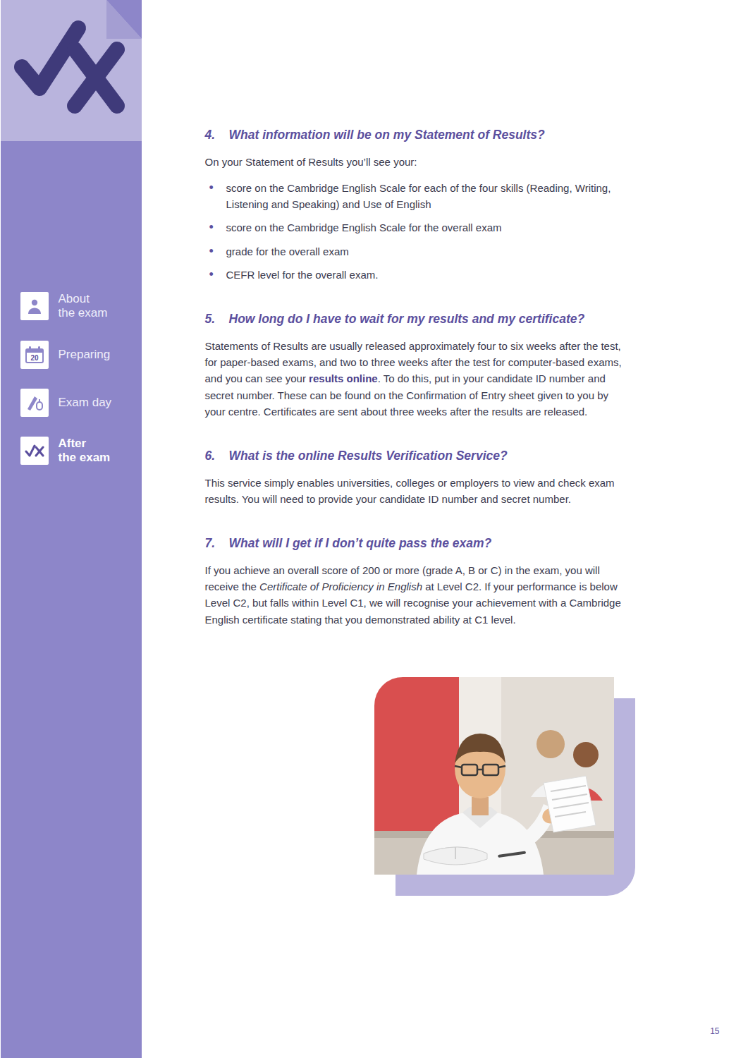About
the exam
20 Preparing
Exam day
After
the exam
4. What information will be on my Statement of Results?
On your Statement of Results you’ll see your:
score on the Cambridge English Scale for each of the four skills (Reading, Writing, Listening and Speaking) and Use of English
score on the Cambridge English Scale for the overall exam
grade for the overall exam
CEFR level for the overall exam.
5. How long do I have to wait for my results and my certificate?
Statements of Results are usually released approximately four to six weeks after the test, for paper-based exams, and two to three weeks after the test for computer-based exams, and you can see your results online. To do this, put in your candidate ID number and secret number. These can be found on the Confirmation of Entry sheet given to you by your centre. Certificates are sent about three weeks after the results are released.
6. What is the online Results Verification Service?
This service simply enables universities, colleges or employers to view and check exam results. You will need to provide your candidate ID number and secret number.
7. What will I get if I don’t quite pass the exam?
If you achieve an overall score of 200 or more (grade A, B or C) in the exam, you will receive the Certificate of Proficiency in English at Level C2. If your performance is below Level C2, but falls within Level C1, we will recognise your achievement with a Cambridge English certificate stating that you demonstrated ability at C1 level.
15